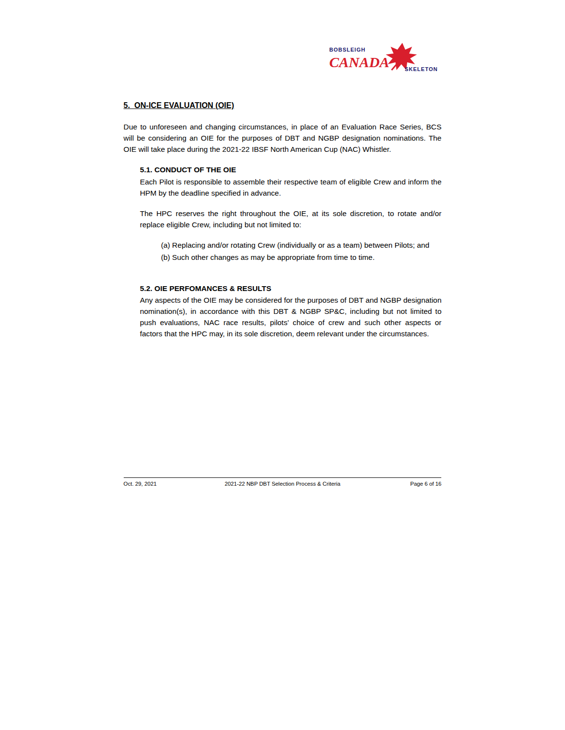BOBSLEIGH CANADA SKELETON
5. ON-ICE EVALUATION (OIE)
Due to unforeseen and changing circumstances, in place of an Evaluation Race Series, BCS will be considering an OIE for the purposes of DBT and NGBP designation nominations. The OIE will take place during the 2021-22 IBSF North American Cup (NAC) Whistler.
5.1. CONDUCT OF THE OIE
Each Pilot is responsible to assemble their respective team of eligible Crew and inform the HPM by the deadline specified in advance.
The HPC reserves the right throughout the OIE, at its sole discretion, to rotate and/or replace eligible Crew, including but not limited to:
(a) Replacing and/or rotating Crew (individually or as a team) between Pilots; and
(b) Such other changes as may be appropriate from time to time.
5.2. OIE PERFOMANCES & RESULTS
Any aspects of the OIE may be considered for the purposes of DBT and NGBP designation nomination(s), in accordance with this DBT & NGBP SP&C, including but not limited to push evaluations, NAC race results, pilots’ choice of crew and such other aspects or factors that the HPC may, in its sole discretion, deem relevant under the circumstances.
Oct. 29, 2021
2021-22 NBP DBT Selection Process & Criteria
Page 6 of 16